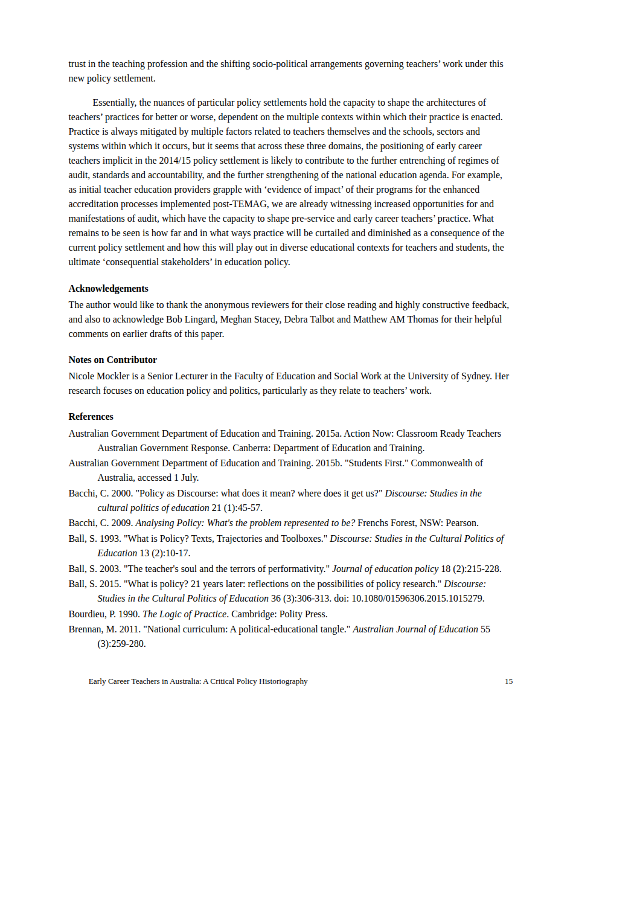trust in the teaching profession and the shifting socio-political arrangements governing teachers’ work under this new policy settlement.
Essentially, the nuances of particular policy settlements hold the capacity to shape the architectures of teachers’ practices for better or worse, dependent on the multiple contexts within which their practice is enacted. Practice is always mitigated by multiple factors related to teachers themselves and the schools, sectors and systems within which it occurs, but it seems that across these three domains, the positioning of early career teachers implicit in the 2014/15 policy settlement is likely to contribute to the further entrenching of regimes of audit, standards and accountability, and the further strengthening of the national education agenda. For example, as initial teacher education providers grapple with ‘evidence of impact’ of their programs for the enhanced accreditation processes implemented post-TEMAG, we are already witnessing increased opportunities for and manifestations of audit, which have the capacity to shape pre-service and early career teachers’ practice. What remains to be seen is how far and in what ways practice will be curtailed and diminished as a consequence of the current policy settlement and how this will play out in diverse educational contexts for teachers and students, the ultimate ‘consequential stakeholders’ in education policy.
Acknowledgements
The author would like to thank the anonymous reviewers for their close reading and highly constructive feedback, and also to acknowledge Bob Lingard, Meghan Stacey, Debra Talbot and Matthew AM Thomas for their helpful comments on earlier drafts of this paper.
Notes on Contributor
Nicole Mockler is a Senior Lecturer in the Faculty of Education and Social Work at the University of Sydney. Her research focuses on education policy and politics, particularly as they relate to teachers’ work.
References
Australian Government Department of Education and Training. 2015a. Action Now: Classroom Ready Teachers Australian Government Response. Canberra: Department of Education and Training.
Australian Government Department of Education and Training. 2015b. "Students First." Commonwealth of Australia, accessed 1 July.
Bacchi, C. 2000. "Policy as Discourse: what does it mean? where does it get us?" Discourse: Studies in the cultural politics of education 21 (1):45-57.
Bacchi, C. 2009. Analysing Policy: What's the problem represented to be? Frenchs Forest, NSW: Pearson.
Ball, S. 1993. "What is Policy? Texts, Trajectories and Toolboxes." Discourse: Studies in the Cultural Politics of Education 13 (2):10-17.
Ball, S. 2003. "The teacher's soul and the terrors of performativity." Journal of education policy 18 (2):215-228.
Ball, S. 2015. "What is policy? 21 years later: reflections on the possibilities of policy research." Discourse: Studies in the Cultural Politics of Education 36 (3):306-313. doi: 10.1080/01596306.2015.1015279.
Bourdieu, P. 1990. The Logic of Practice. Cambridge: Polity Press.
Brennan, M. 2011. "National curriculum: A political-educational tangle." Australian Journal of Education 55 (3):259-280.
Early Career Teachers in Australia: A Critical Policy Historiography 15